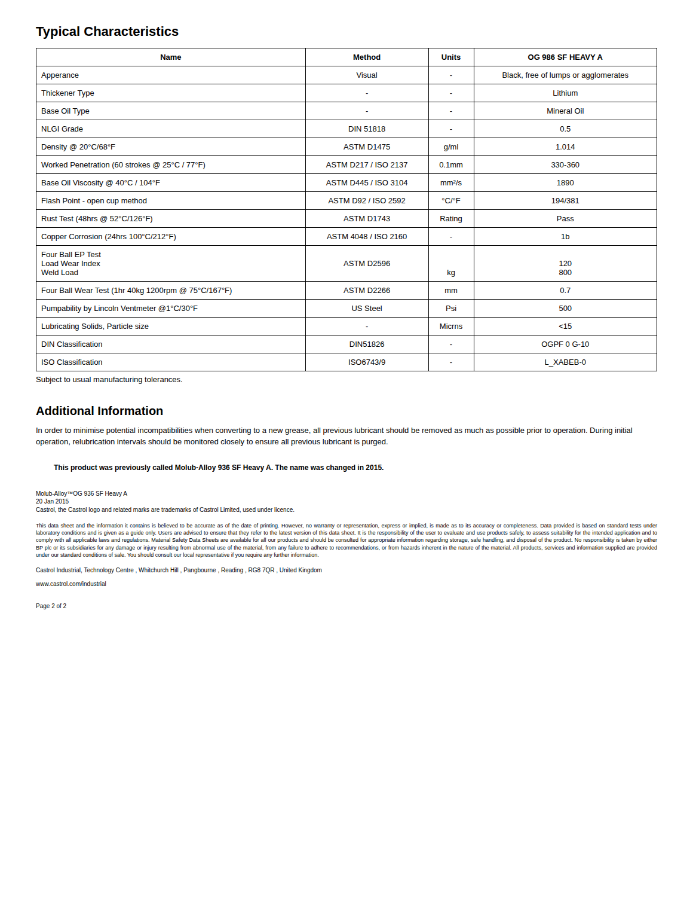Typical Characteristics
| Name | Method | Units | OG 986 SF HEAVY A |
| --- | --- | --- | --- |
| Apperance | Visual | - | Black, free of lumps or agglomerates |
| Thickener Type | - | - | Lithium |
| Base Oil Type | - | - | Mineral Oil |
| NLGI Grade | DIN 51818 | - | 0.5 |
| Density @ 20°C/68°F | ASTM D1475 | g/ml | 1.014 |
| Worked Penetration (60 strokes @ 25°C / 77°F) | ASTM D217 / ISO 2137 | 0.1mm | 330-360 |
| Base Oil Viscosity @ 40°C / 104°F | ASTM D445 / ISO 3104 | mm²/s | 1890 |
| Flash Point - open cup method | ASTM D92 / ISO 2592 | °C/°F | 194/381 |
| Rust Test (48hrs @ 52°C/126°F) | ASTM D1743 | Rating | Pass |
| Copper Corrosion (24hrs 100°C/212°F) | ASTM 4048 / ISO 2160 | - | 1b |
| Four Ball EP Test Load Wear Index Weld Load | ASTM D2596 | kg | 120 800 |
| Four Ball Wear Test (1hr 40kg 1200rpm @ 75°C/167°F) | ASTM D2266 | mm | 0.7 |
| Pumpability by Lincoln Ventmeter @1°C/30°F | US Steel | Psi | 500 |
| Lubricating Solids, Particle size | - | Micrns | <15 |
| DIN Classification | DIN51826 | - | OGPF 0 G-10 |
| ISO Classification | ISO6743/9 | - | L_XABEB-0 |
Subject to usual manufacturing tolerances.
Additional Information
In order to minimise potential incompatibilities when converting to a new grease, all previous lubricant should be removed as much as possible prior to operation. During initial operation, relubrication intervals should be monitored closely to ensure all previous lubricant is purged.
This product was previously called Molub-Alloy 936 SF Heavy A. The name was changed in 2015.
Molub-Alloy™OG 936 SF Heavy A
20 Jan 2015
Castrol, the Castrol logo and related marks are trademarks of Castrol Limited, used under licence.
This data sheet and the information it contains is believed to be accurate as of the date of printing. However, no warranty or representation, express or implied, is made as to its accuracy or completeness. Data provided is based on standard tests under laboratory conditions and is given as a guide only. Users are advised to ensure that they refer to the latest version of this data sheet. It is the responsibility of the user to evaluate and use products safely, to assess suitability for the intended application and to comply with all applicable laws and regulations. Material Safety Data Sheets are available for all our products and should be consulted for appropriate information regarding storage, safe handling, and disposal of the product. No responsibility is taken by either BP plc or its subsidiaries for any damage or injury resulting from abnormal use of the material, from any failure to adhere to recommendations, or from hazards inherent in the nature of the material. All products, services and information supplied are provided under our standard conditions of sale. You should consult our local representative if you require any further information.
Castrol Industrial, Technology Centre , Whitchurch Hill , Pangbourne , Reading , RG8 7QR , United Kingdom
www.castrol.com/industrial
Page 2 of 2